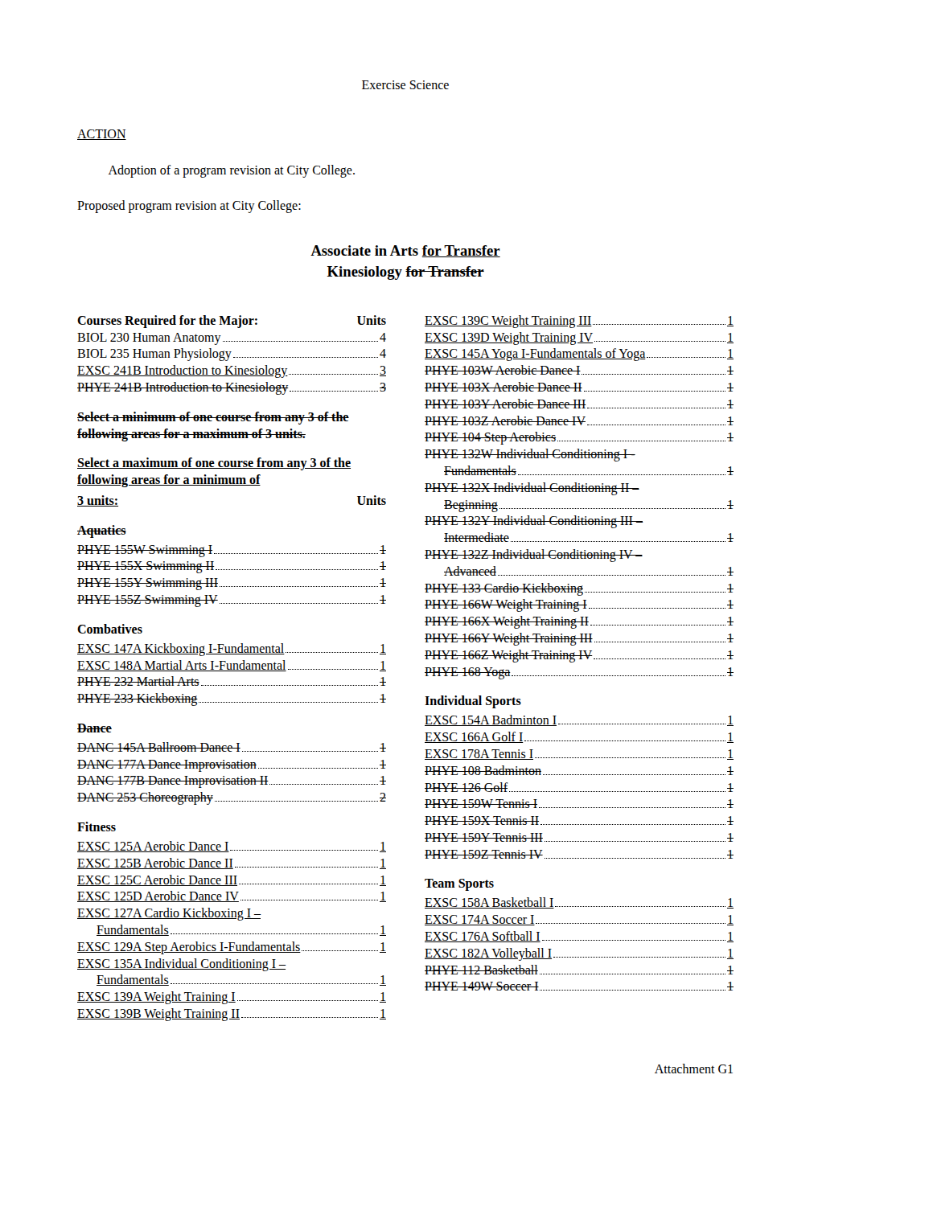Exercise Science
ACTION
Adoption of a program revision at City College.
Proposed program revision at City College:
Associate in Arts for Transfer
Kinesiology for Transfer
Courses Required for the Major: Units
BIOL 230 Human Anatomy 4
BIOL 235 Human Physiology 4
EXSC 241B Introduction to Kinesiology 3
PHYE 241B Introduction to Kinesiology 3
Select a minimum of one course from any 3 of the following areas for a maximum of 3 units.
Select a maximum of one course from any 3 of the following areas for a minimum of
3 units: Units
Aquatics
PHYE 155W Swimming I 1
PHYE 155X Swimming II 1
PHYE 155Y Swimming III 1
PHYE 155Z Swimming IV 1
Combatives
EXSC 147A Kickboxing I-Fundamental 1
EXSC 148A Martial Arts I-Fundamental 1
PHYE 232 Martial Arts 1
PHYE 233 Kickboxing 1
Dance
DANC 145A Ballroom Dance I 1
DANC 177A Dance Improvisation 1
DANC 177B Dance Improvisation II 1
DANC 253 Choreography 2
Fitness
EXSC 125A Aerobic Dance I 1
EXSC 125B Aerobic Dance II 1
EXSC 125C Aerobic Dance III 1
EXSC 125D Aerobic Dance IV 1
EXSC 127A Cardio Kickboxing I –
Fundamentals 1
EXSC 129A Step Aerobics I-Fundamentals 1
EXSC 135A Individual Conditioning I –
Fundamentals 1
EXSC 139A Weight Training I 1
EXSC 139B Weight Training II 1
EXSC 139C Weight Training III 1
EXSC 139D Weight Training IV 1
EXSC 145A Yoga I-Fundamentals of Yoga 1
PHYE 103W Aerobic Dance I 1
PHYE 103X Aerobic Dance II 1
PHYE 103Y Aerobic Dance III 1
PHYE 103Z Aerobic Dance IV 1
PHYE 104 Step Aerobics 1
PHYE 132W Individual Conditioning I -
Fundamentals 1
PHYE 132X Individual Conditioning II –
Beginning 1
PHYE 132Y Individual Conditioning III –
Intermediate 1
PHYE 132Z Individual Conditioning IV –
Advanced 1
PHYE 133 Cardio Kickboxing 1
PHYE 166W Weight Training I 1
PHYE 166X Weight Training II 1
PHYE 166Y Weight Training III 1
PHYE 166Z Weight Training IV 1
PHYE 168 Yoga 1
Individual Sports
EXSC 154A Badminton I 1
EXSC 166A Golf I 1
EXSC 178A Tennis I 1
PHYE 108 Badminton 1
PHYE 126 Golf 1
PHYE 159W Tennis I 1
PHYE 159X Tennis II 1
PHYE 159Y Tennis III 1
PHYE 159Z Tennis IV 1
Team Sports
EXSC 158A Basketball I 1
EXSC 174A Soccer I 1
EXSC 176A Softball I 1
EXSC 182A Volleyball I 1
PHYE 112 Basketball 1
PHYE 149W Soccer I 1
Attachment G1